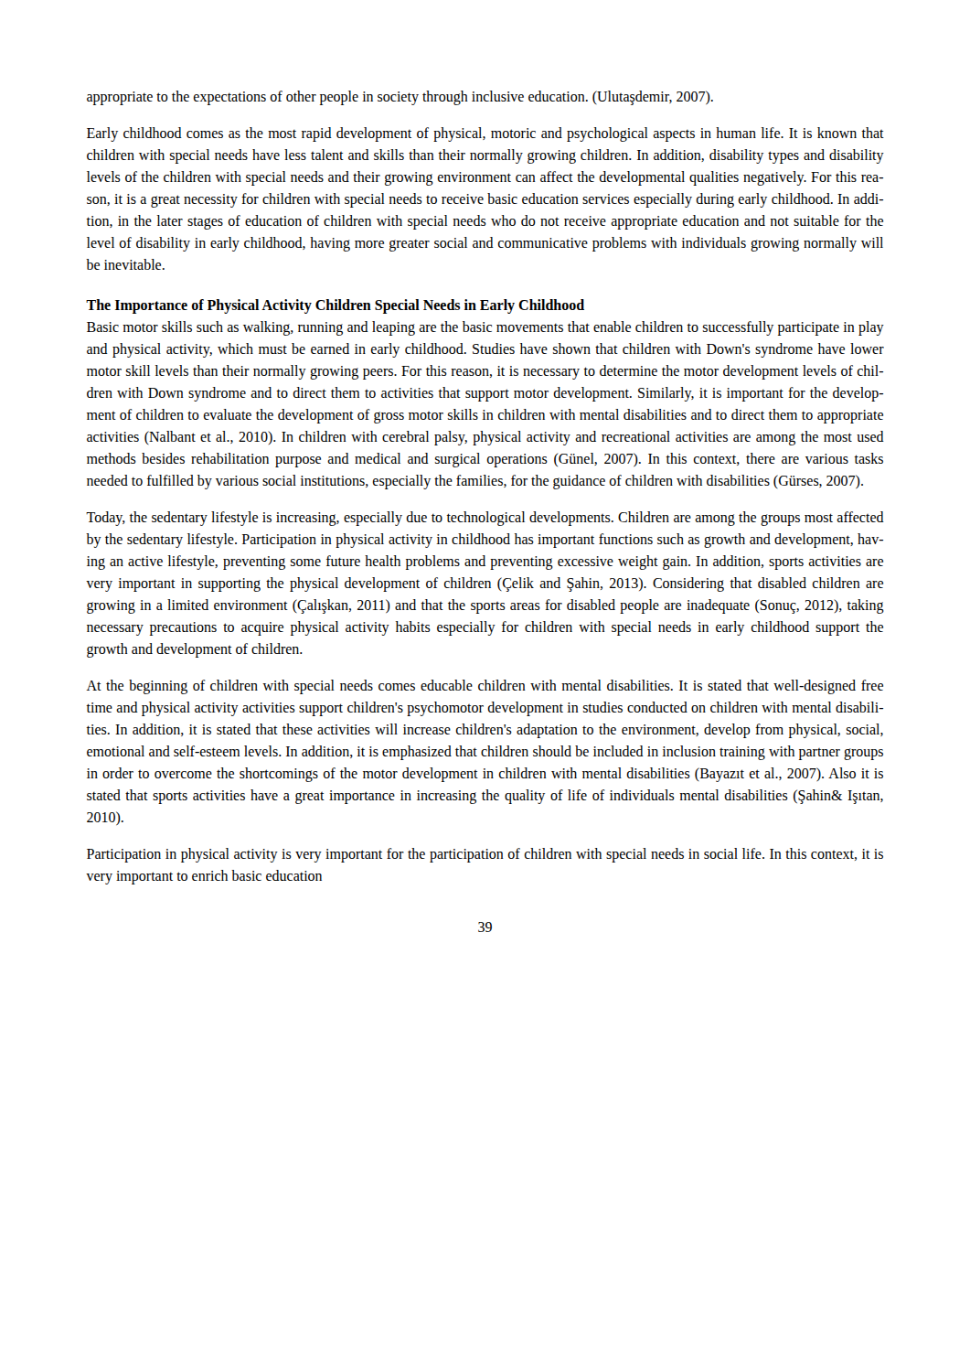appropriate to the expectations of other people in society through inclusive education. (Ulutaşdemir, 2007).
Early childhood comes as the most rapid development of physical, motoric and psychological aspects in human life. It is known that children with special needs have less talent and skills than their normally growing children. In addition, disability types and disability levels of the children with special needs and their growing environment can affect the developmental qualities negatively. For this reason, it is a great necessity for children with special needs to receive basic education services especially during early childhood. In addition, in the later stages of education of children with special needs who do not receive appropriate education and not suitable for the level of disability in early childhood, having more greater social and communicative problems with individuals growing normally will be inevitable.
The Importance of Physical Activity Children Special Needs in Early Childhood
Basic motor skills such as walking, running and leaping are the basic movements that enable children to successfully participate in play and physical activity, which must be earned in early childhood. Studies have shown that children with Down's syndrome have lower motor skill levels than their normally growing peers. For this reason, it is necessary to determine the motor development levels of children with Down syndrome and to direct them to activities that support motor development. Similarly, it is important for the development of children to evaluate the development of gross motor skills in children with mental disabilities and to direct them to appropriate activities (Nalbant et al., 2010). In children with cerebral palsy, physical activity and recreational activities are among the most used methods besides rehabilitation purpose and medical and surgical operations (Günel, 2007). In this context, there are various tasks needed to fulfilled by various social institutions, especially the families, for the guidance of children with disabilities (Gürses, 2007).
Today, the sedentary lifestyle is increasing, especially due to technological developments. Children are among the groups most affected by the sedentary lifestyle. Participation in physical activity in childhood has important functions such as growth and development, having an active lifestyle, preventing some future health problems and preventing excessive weight gain. In addition, sports activities are very important in supporting the physical development of children (Çelik and Şahin, 2013). Considering that disabled children are growing in a limited environment (Çalışkan, 2011) and that the sports areas for disabled people are inadequate (Sonuç, 2012), taking necessary precautions to acquire physical activity habits especially for children with special needs in early childhood support the growth and development of children.
At the beginning of children with special needs comes educable children with mental disabilities. It is stated that well-designed free time and physical activity activities support children's psychomotor development in studies conducted on children with mental disabilities. In addition, it is stated that these activities will increase children's adaptation to the environment, develop from physical, social, emotional and self-esteem levels. In addition, it is emphasized that children should be included in inclusion training with partner groups in order to overcome the shortcomings of the motor development in children with mental disabilities (Bayazıt et al., 2007). Also it is stated that sports activities have a great importance in increasing the quality of life of individuals mental disabilities (Şahin& Işıtan, 2010).
Participation in physical activity is very important for the participation of children with special needs in social life. In this context, it is very important to enrich basic education
39